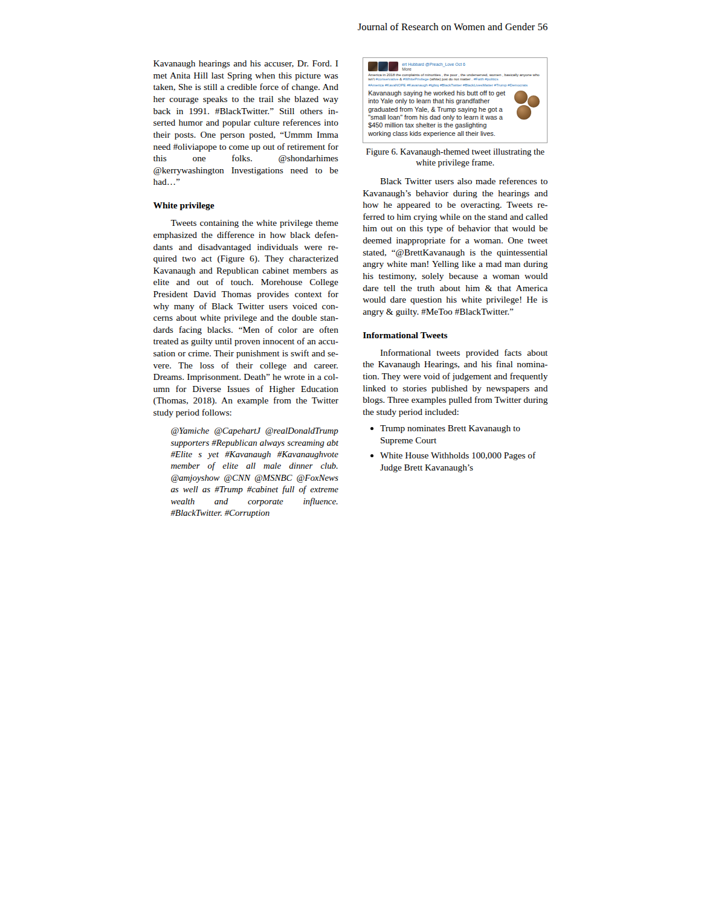Journal of Research on Women and Gender 56
Kavanaugh hearings and his accuser, Dr. Ford. I met Anita Hill last Spring when this picture was taken, She is still a credible force of change. And her courage speaks to the trail she blazed way back in 1991. #BlackTwitter.” Still others inserted humor and popular culture references into their posts. One person posted, “Ummm Imma need #oliviapope to come up out of retirement for this one folks. @shondarhimes @kerrywashington Investigations need to be had…”
White privilege
Tweets containing the white privilege theme emphasized the difference in how black defendants and disadvantaged individuals were required two act (Figure 6). They characterized Kavanaugh and Republican cabinet members as elite and out of touch. Morehouse College President David Thomas provides context for why many of Black Twitter users voiced concerns about white privilege and the double standards facing blacks. “Men of color are often treated as guilty until proven innocent of an accusation or crime. Their punishment is swift and severe. The loss of their college and career. Dreams. Imprisonment. Death” he wrote in a column for Diverse Issues of Higher Education (Thomas, 2018). An example from the Twitter study period follows:
@Yamiche @CapehartJ @realDonaldTrump supporters #Republican always screaming abt #Elite s yet #Kavanaugh #Kavanaughvote member of elite all male dinner club. @amjoyshow @CNN @MSNBC @FoxNews as well as #Trump #cabinet full of extreme wealth and corporate influence. #BlackTwitter. #Corruption
ert Hubbard @Preach_Love Oct 6 More
America in 2018 the complaints of minorities , the poor , the underserved, women , basically anyone who isn't #conservative & #WhitePrivilege (white) just do not matter . #Faith #politics
#America #KavaNOPE #Kavanaugh #lgbtq #BlackTwitter #BlackLivesMatter #Trump #Democrats
Kavanaugh saying he worked his butt off to get into Yale only to learn that his grandfather graduated from Yale, & Trump saying he got a "small loan" from his dad only to learn it was a $450 million tax shelter is the gaslighting working class kids experience all their lives.
Figure 6. Kavanaugh-themed tweet illustrating the white privilege frame.
Black Twitter users also made references to Kavanaugh’s behavior during the hearings and how he appeared to be overacting. Tweets referred to him crying while on the stand and called him out on this type of behavior that would be deemed inappropriate for a woman. One tweet stated, “@BrettKavanaugh is the quintessential angry white man! Yelling like a mad man during his testimony, solely because a woman would dare tell the truth about him & that America would dare question his white privilege! He is angry & guilty. #MeToo #BlackTwitter.”
Informational Tweets
Informational tweets provided facts about the Kavanaugh Hearings, and his final nomination. They were void of judgement and frequently linked to stories published by newspapers and blogs. Three examples pulled from Twitter during the study period included:
Trump nominates Brett Kavanaugh to Supreme Court
White House Withholds 100,000 Pages of Judge Brett Kavanaugh’s